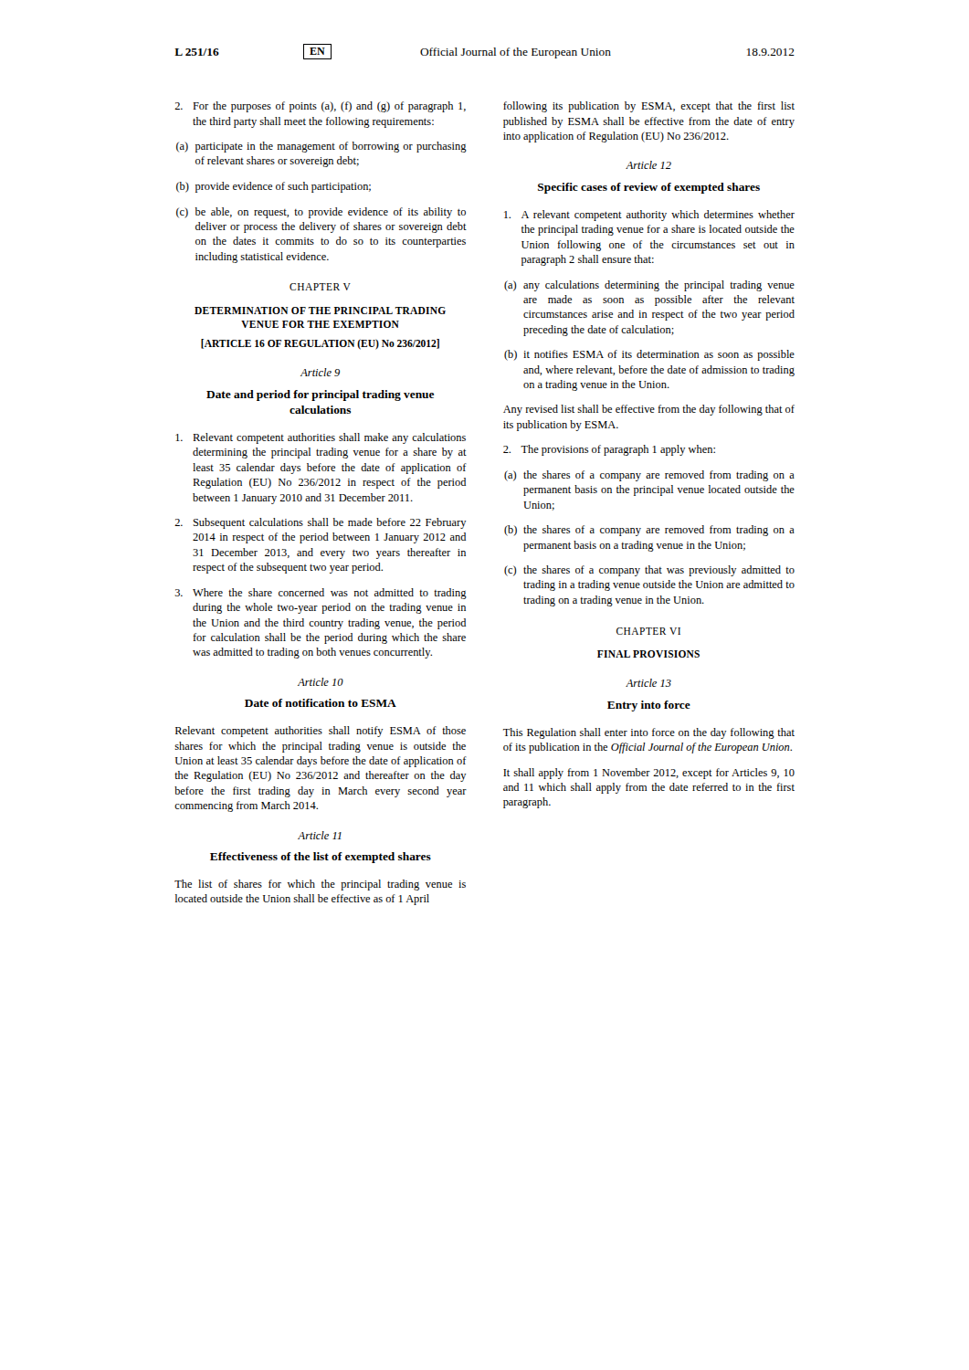L 251/16
EN
Official Journal of the European Union
18.9.2012
2.
For the purposes of points (a), (f) and (g) of paragraph 1, the third party shall meet the following requirements:
(a)
participate in the management of borrowing or purchasing of relevant shares or sovereign debt;
(b)
provide evidence of such participation;
(c)
be able, on request, to provide evidence of its ability to deliver or process the delivery of shares or sovereign debt on the dates it commits to do so to its counterparties including statistical evidence.
CHAPTER V
Determination of the principal trading venue for the exemption
[ARTICLE 16 OF REGULATION (EU) No 236/2012]
Article 9
Date and period for principal trading venue calculations
1.
Relevant competent authorities shall make any calculations determining the principal trading venue for a share by at least 35 calendar days before the date of application of Regulation (EU) No 236/2012 in respect of the period between 1 January 2010 and 31 December 2011.
2.
Subsequent calculations shall be made before 22 February 2014 in respect of the period between 1 January 2012 and 31 December 2013, and every two years thereafter in respect of the subsequent two year period.
3.
Where the share concerned was not admitted to trading during the whole two-year period on the trading venue in the Union and the third country trading venue, the period for calculation shall be the period during which the share was admitted to trading on both venues concurrently.
Article 10
Date of notification to ESMA
Relevant competent authorities shall notify ESMA of those shares for which the principal trading venue is outside the Union at least 35 calendar days before the date of application of the Regulation (EU) No 236/2012 and thereafter on the day before the first trading day in March every second year commencing from March 2014.
Article 11
Effectiveness of the list of exempted shares
The list of shares for which the principal trading venue is located outside the Union shall be effective as of 1 April
following its publication by ESMA, except that the first list published by ESMA shall be effective from the date of entry into application of Regulation (EU) No 236/2012.
Article 12
Specific cases of review of exempted shares
1.
A relevant competent authority which determines whether the principal trading venue for a share is located outside the Union following one of the circumstances set out in paragraph 2 shall ensure that:
(a)
any calculations determining the principal trading venue are made as soon as possible after the relevant circumstances arise and in respect of the two year period preceding the date of calculation;
(b)
it notifies ESMA of its determination as soon as possible and, where relevant, before the date of admission to trading on a trading venue in the Union.
Any revised list shall be effective from the day following that of its publication by ESMA.
2.
The provisions of paragraph 1 apply when:
(a)
the shares of a company are removed from trading on a permanent basis on the principal venue located outside the Union;
(b)
the shares of a company are removed from trading on a permanent basis on a trading venue in the Union;
(c)
the shares of a company that was previously admitted to trading in a trading venue outside the Union are admitted to trading on a trading venue in the Union.
CHAPTER VI
Final provisions
Article 13
Entry into force
This Regulation shall enter into force on the day following that of its publication in the Official Journal of the European Union.
It shall apply from 1 November 2012, except for Articles 9, 10 and 11 which shall apply from the date referred to in the first paragraph.